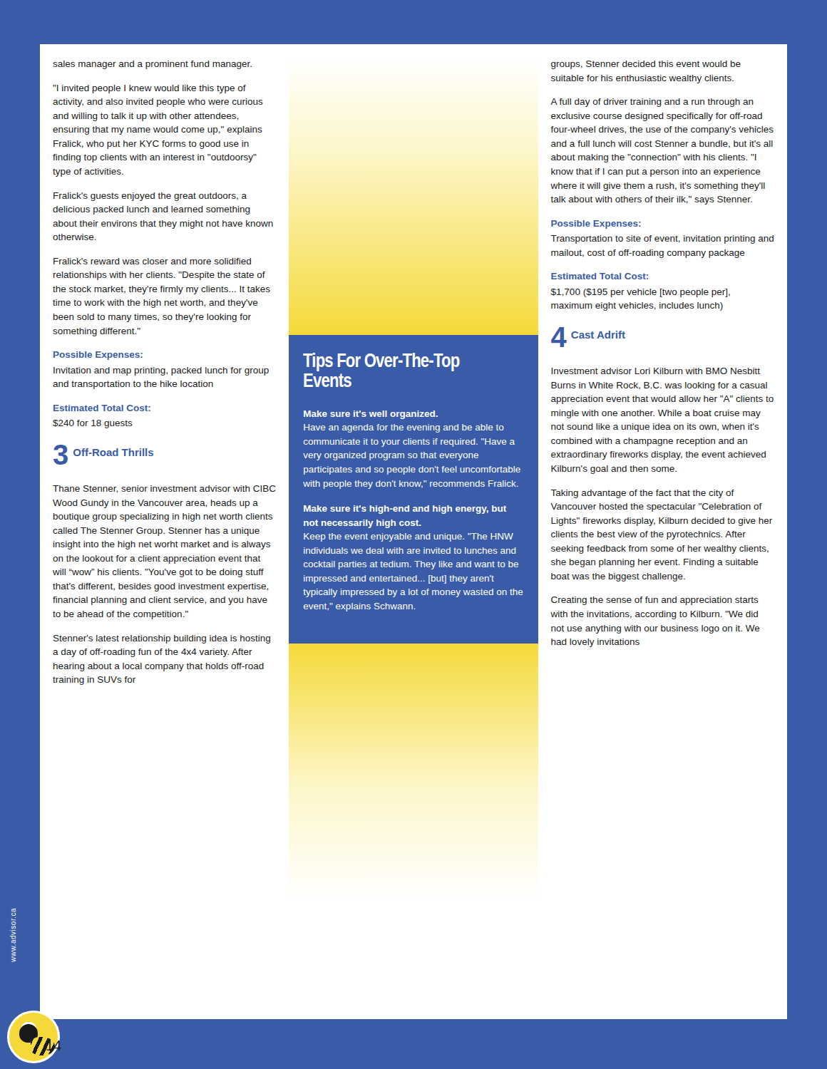www.advisor.ca
sales manager and a prominent fund manager.
"I invited people I knew would like this type of activity, and also invited people who were curious and willing to talk it up with other attendees, ensuring that my name would come up," explains Fralick, who put her KYC forms to good use in finding top clients with an interest in "outdoorsy" type of activities.
Fralick's guests enjoyed the great outdoors, a delicious packed lunch and learned something about their environs that they might not have known otherwise.
Fralick's reward was closer and more solidified relationships with her clients. "Despite the state of the stock market, they're firmly my clients... It takes time to work with the high net worth, and they've been sold to many times, so they're looking for something different."
Possible Expenses:
Invitation and map printing, packed lunch for group and transportation to the hike location
Estimated Total Cost:
$240 for 18 guests
3
Off-Road Thrills
Thane Stenner, senior investment advisor with CIBC Wood Gundy in the Vancouver area, heads up a boutique group specializing in high net worth clients called The Stenner Group. Stenner has a unique insight into the high net worht market and is always on the lookout for a client appreciation event that will “wow” his clients. "You've got to be doing stuff that's different, besides good investment expertise, financial planning and client service, and you have to be ahead of the competition."
Stenner's latest relationship building idea is hosting a day of off-roading fun of the 4x4 variety. After hearing about a local company that holds off-road training in SUVs for
Tips For Over-The-Top Events
Make sure it's well organized.
Have an agenda for the evening and be able to communicate it to your clients if required. "Have a very organized program so that everyone participates and so people don't feel uncomfortable with people they don't know," recommends Fralick.
Make sure it's high-end and high energy, but not necessarily high cost.
Keep the event enjoyable and unique. "The HNW individuals we deal with are invited to lunches and cocktail parties at tedium. They like and want to be impressed and entertained... [but] they aren't typically impressed by a lot of money wasted on the event," explains Schwann.
groups, Stenner decided this event would be suitable for his enthusiastic wealthy clients.
A full day of driver training and a run through an exclusive course designed specifically for off-road four-wheel drives, the use of the company's vehicles and a full lunch will cost Stenner a bundle, but it's all about making the "connection" with his clients. "I know that if I can put a person into an experience where it will give them a rush, it's something they'll talk about with others of their ilk," says Stenner.
Possible Expenses:
Transportation to site of event, invitation printing and mailout, cost of off-roading company package
Estimated Total Cost:
$1,700 ($195 per vehicle [two people per], maximum eight vehicles, includes lunch)
4
Cast Adrift
Investment advisor Lori Kilburn with BMO Nesbitt Burns in White Rock, B.C. was looking for a casual appreciation event that would allow her "A" clients to mingle with one another. While a boat cruise may not sound like a unique idea on its own, when it's combined with a champagne reception and an extraordinary fireworks display, the event achieved Kilburn's goal and then some.
Taking advantage of the fact that the city of Vancouver hosted the spectacular "Celebration of Lights" fireworks display, Kilburn decided to give her clients the best view of the pyrotechnics. After seeking feedback from some of her wealthy clients, she began planning her event. Finding a suitable boat was the biggest challenge.
Creating the sense of fun and appreciation starts with the invitations, according to Kilburn. "We did not use anything with our business logo on it. We had lovely invitations
14